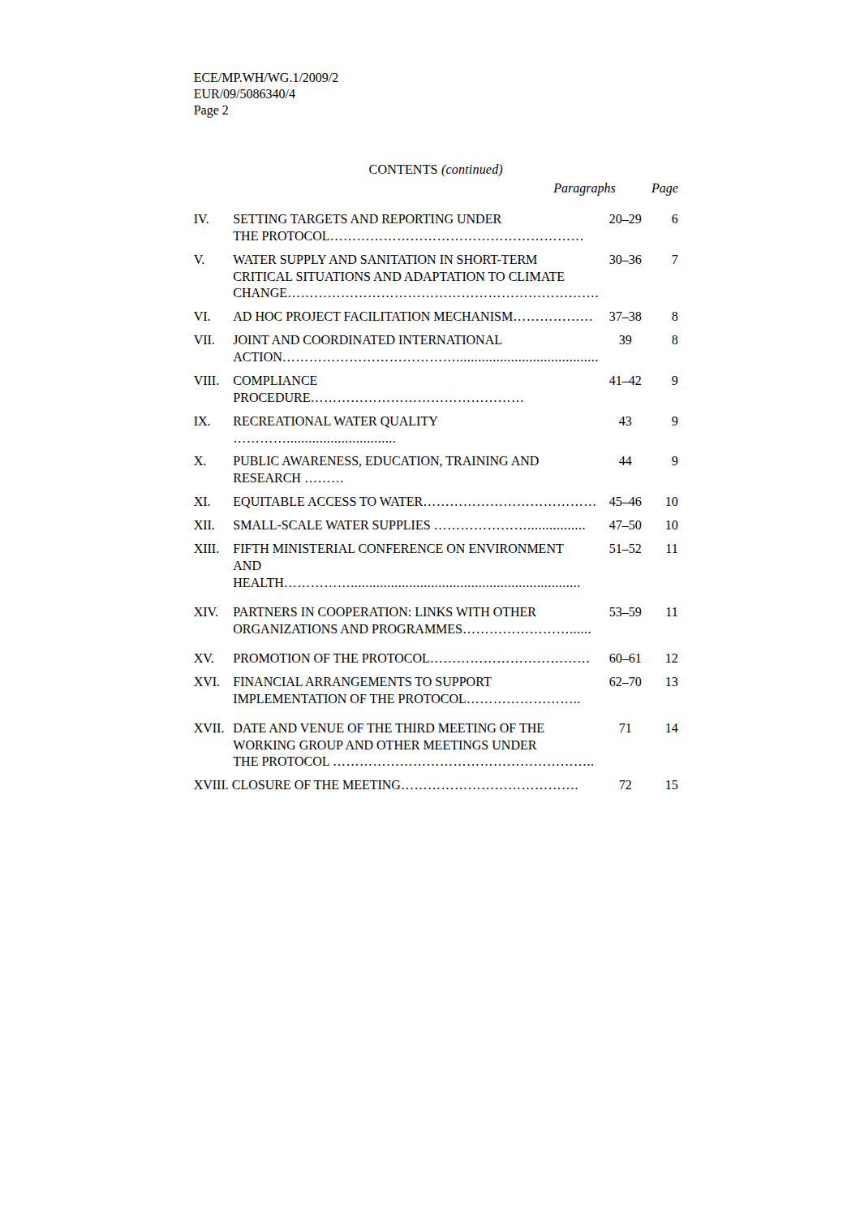ECE/MP.WH/WG.1/2009/2
EUR/09/5086340/4
Page 2
CONTENTS (continued)
Paragraphs Page
| IV. | SETTING TARGETS AND REPORTING UNDER THE PROTOCOL ………………………………………………… | 20–29 | 6 |
| V. | WATER SUPPLY AND SANITATION IN SHORT-TERM CRITICAL SITUATIONS AND ADAPTATION TO CLIMATE CHANGE ……………………………………………………………. | 30–36 | 7 |
| VI. | AD HOC PROJECT FACILITATION MECHANISM ……………… | 37–38 | 8 |
| VII. | JOINT AND COORDINATED INTERNATIONAL ACTION ………………………………… ....................................... | 39 | 8 |
| VIII. | COMPLIANCE PROCEDURE ………………………………………… | 41–42 | 9 |
| IX. | RECREATIONAL WATER QUALITY ………… .............................. | 43 | 9 |
| X. | PUBLIC AWARENESS, EDUCATION, TRAINING AND RESEARCH ……… | 44 | 9 |
| XI. | EQUITABLE ACCESS TO WATER ……………………… ………… | 45–46 | 10 |
| XII. | SMALL-SCALE WATER SUPPLIES …………………. ............... | 47–50 | 10 |
| XIII. | FIFTH MINISTERIAL CONFERENCE ON ENVIRONMENT AND HEALTH …………… ............................................................... | 51–52 | 11 |
| XIV. | PARTNERS IN COOPERATION: LINKS WITH OTHER ORGANIZATIONS AND PROGRAMMES ………………… …...... | 53–59 | 11 |
| XV. | PROMOTION OF THE PROTOCOL …………………………… … | 60–61 | 12 |
| XVI. | FINANCIAL ARRANGEMENTS TO SUPPORT IMPLEMENTATION OF THE PROTOCOL …………………….. | 62–70 | 13 |
| XVII. | DATE AND VENUE OF THE THIRD MEETING OF THE WORKING GROUP AND OTHER MEETINGS UNDER THE PROTOCOL ………………………………………………….. | 71 | 14 |
| XVIII. CLOSURE OF THE MEETING …………………………………. | 72 | 15 |